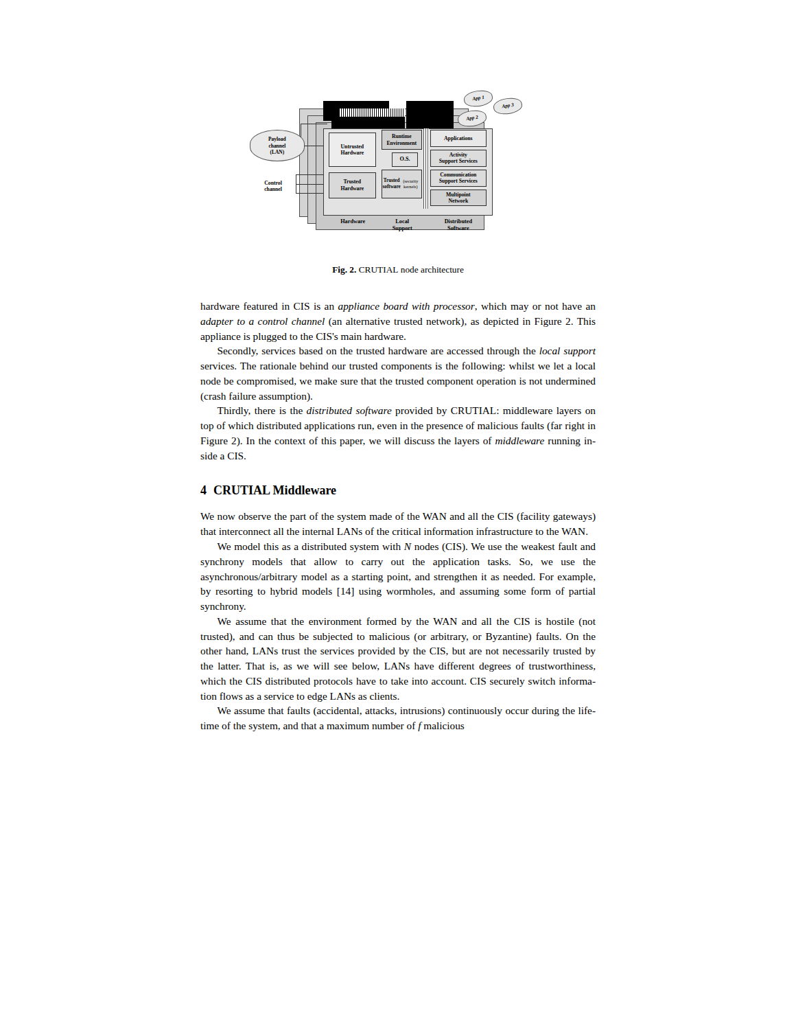Payload
channel
(LAN)
Control
channel
App 1
App 2
App 3
Untrusted
Hardware
Trusted
Hardware
Runtime
Environment
O.S.
Trusted
software
(security kernels)
Applications
Activity
Support Services
Communication
Support Services
Multipoint
Network
Hardware
Local
Support
Distributed
Software
Fig. 2. CRUTIAL node architecture
hardware featured in CIS is an appliance board with processor, which may or not have an adapter to a control channel (an alternative trusted network), as depicted in Figure 2. This appliance is plugged to the CIS's main hardware.
Secondly, services based on the trusted hardware are accessed through the local support services. The rationale behind our trusted components is the following: whilst we let a local node be compromised, we make sure that the trusted component operation is not undermined (crash failure assumption).
Thirdly, there is the distributed software provided by CRUTIAL: middleware layers on top of which distributed applications run, even in the presence of malicious faults (far right in Figure 2). In the context of this paper, we will discuss the layers of middleware running inside a CIS.
4 CRUTIAL Middleware
We now observe the part of the system made of the WAN and all the CIS (facility gateways) that interconnect all the internal LANs of the critical information infrastructure to the WAN.
We model this as a distributed system with N nodes (CIS). We use the weakest fault and synchrony models that allow to carry out the application tasks. So, we use the asynchronous/arbitrary model as a starting point, and strengthen it as needed. For example, by resorting to hybrid models [14] using wormholes, and assuming some form of partial synchrony.
We assume that the environment formed by the WAN and all the CIS is hostile (not trusted), and can thus be subjected to malicious (or arbitrary, or Byzantine) faults. On the other hand, LANs trust the services provided by the CIS, but are not necessarily trusted by the latter. That is, as we will see below, LANs have different degrees of trustworthiness, which the CIS distributed protocols have to take into account. CIS securely switch information flows as a service to edge LANs as clients.
We assume that faults (accidental, attacks, intrusions) continuously occur during the life-time of the system, and that a maximum number of f malicious